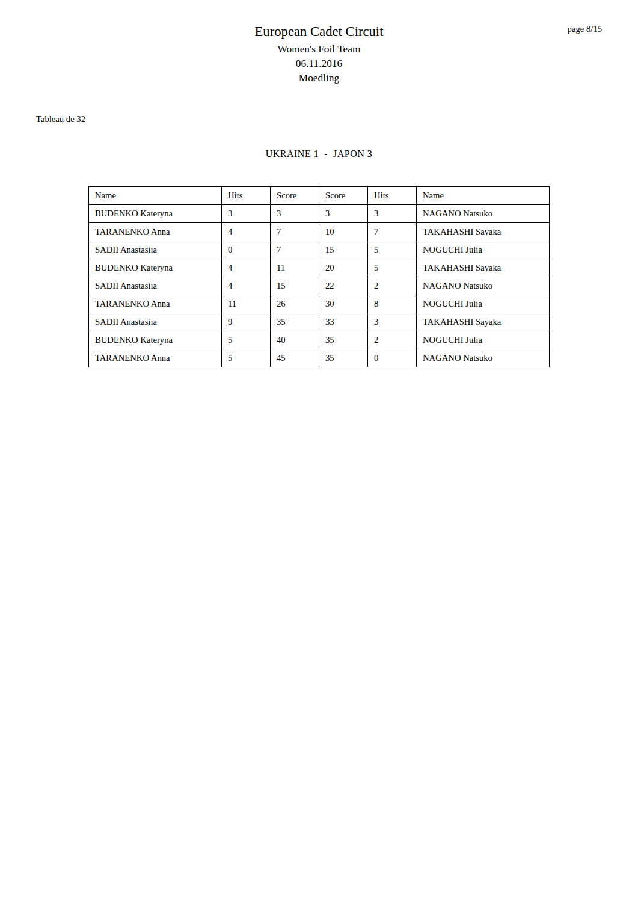page 8/15
European Cadet Circuit
Women's Foil Team
06.11.2016
Moedling
Tableau de 32
UKRAINE 1 - JAPON 3
| Name | Hits | Score | Score | Hits | Name |
| --- | --- | --- | --- | --- | --- |
| BUDENKO Kateryna | 3 | 3 | 3 | 3 | NAGANO Natsuko |
| TARANENKO Anna | 4 | 7 | 10 | 7 | TAKAHASHI Sayaka |
| SADII Anastasiia | 0 | 7 | 15 | 5 | NOGUCHI Julia |
| BUDENKO Kateryna | 4 | 11 | 20 | 5 | TAKAHASHI Sayaka |
| SADII Anastasiia | 4 | 15 | 22 | 2 | NAGANO Natsuko |
| TARANENKO Anna | 11 | 26 | 30 | 8 | NOGUCHI Julia |
| SADII Anastasiia | 9 | 35 | 33 | 3 | TAKAHASHI Sayaka |
| BUDENKO Kateryna | 5 | 40 | 35 | 2 | NOGUCHI Julia |
| TARANENKO Anna | 5 | 45 | 35 | 0 | NAGANO Natsuko |